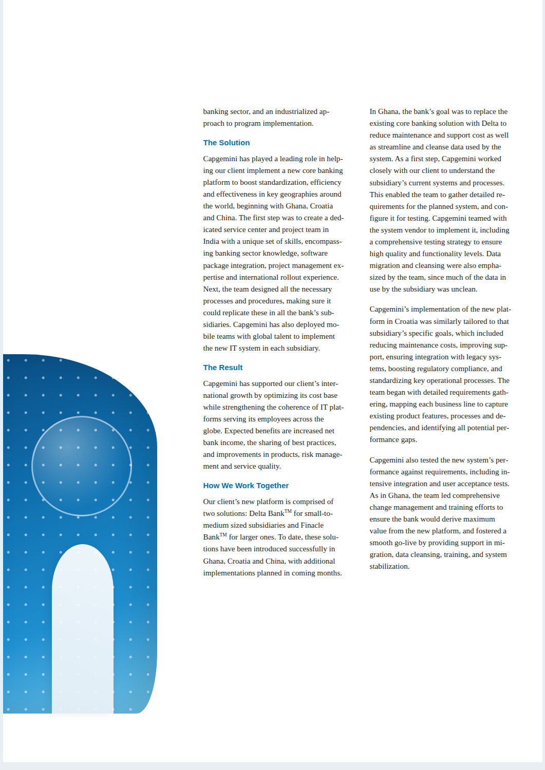banking sector, and an industrialized approach to program implementation.
The Solution
Capgemini has played a leading role in helping our client implement a new core banking platform to boost standardization, efficiency and effectiveness in key geographies around the world, beginning with Ghana, Croatia and China. The first step was to create a dedicated service center and project team in India with a unique set of skills, encompassing banking sector knowledge, software package integration, project management expertise and international rollout experience. Next, the team designed all the necessary processes and procedures, making sure it could replicate these in all the bank’s subsidiaries. Capgemini has also deployed mobile teams with global talent to implement the new IT system in each subsidiary.
The Result
Capgemini has supported our client’s international growth by optimizing its cost base while strengthening the coherence of IT platforms serving its employees across the globe. Expected benefits are increased net bank income, the sharing of best practices, and improvements in products, risk management and service quality.
How We Work Together
Our client’s new platform is comprised of two solutions: Delta BankTM for small-to-medium sized subsidiaries and Finacle BankTM for larger ones. To date, these solutions have been introduced successfully in Ghana, Croatia and China, with additional implementations planned in coming months.
In Ghana, the bank’s goal was to replace the existing core banking solution with Delta to reduce maintenance and support cost as well as streamline and cleanse data used by the system. As a first step, Capgemini worked closely with our client to understand the subsidiary’s current systems and processes. This enabled the team to gather detailed requirements for the planned system, and configure it for testing. Capgemini teamed with the system vendor to implement it, including a comprehensive testing strategy to ensure high quality and functionality levels. Data migration and cleansing were also emphasized by the team, since much of the data in use by the subsidiary was unclean.
Capgemini’s implementation of the new platform in Croatia was similarly tailored to that subsidiary’s specific goals, which included reducing maintenance costs, improving support, ensuring integration with legacy systems, boosting regulatory compliance, and standardizing key operational processes. The team began with detailed requirements gathering, mapping each business line to capture existing product features, processes and dependencies, and identifying all potential performance gaps.
Capgemini also tested the new system’s performance against requirements, including intensive integration and user acceptance tests. As in Ghana, the team led comprehensive change management and training efforts to ensure the bank would derive maximum value from the new platform, and fostered a smooth go-live by providing support in migration, data cleansing, training, and system stabilization.